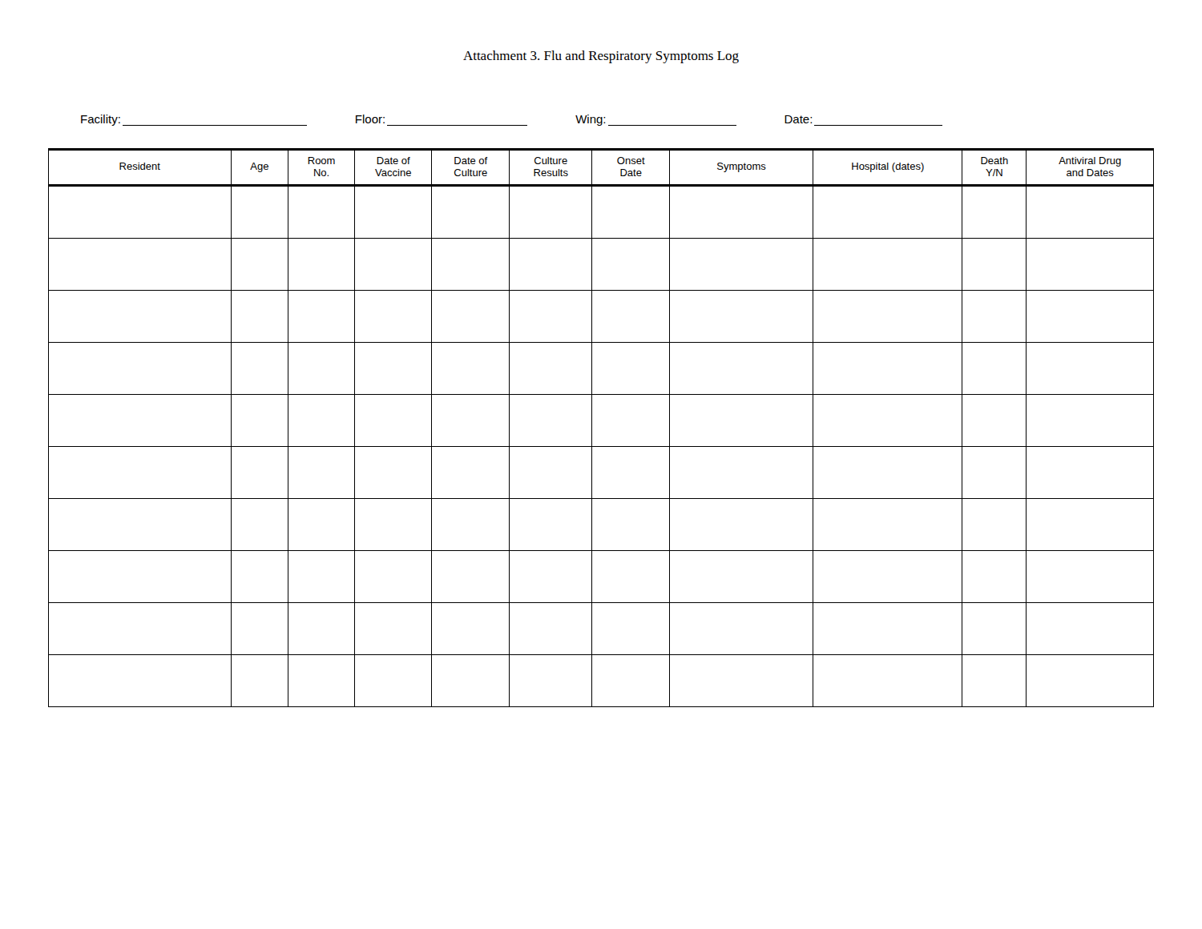Attachment 3. Flu and Respiratory Symptoms Log
Facility: Floor: Wing: Date:
| Resident | Age | Room No. | Date of Vaccine | Date of Culture | Culture Results | Onset Date | Symptoms | Hospital (dates) | Death Y/N | Antiviral Drug and Dates |
| --- | --- | --- | --- | --- | --- | --- | --- | --- | --- | --- |